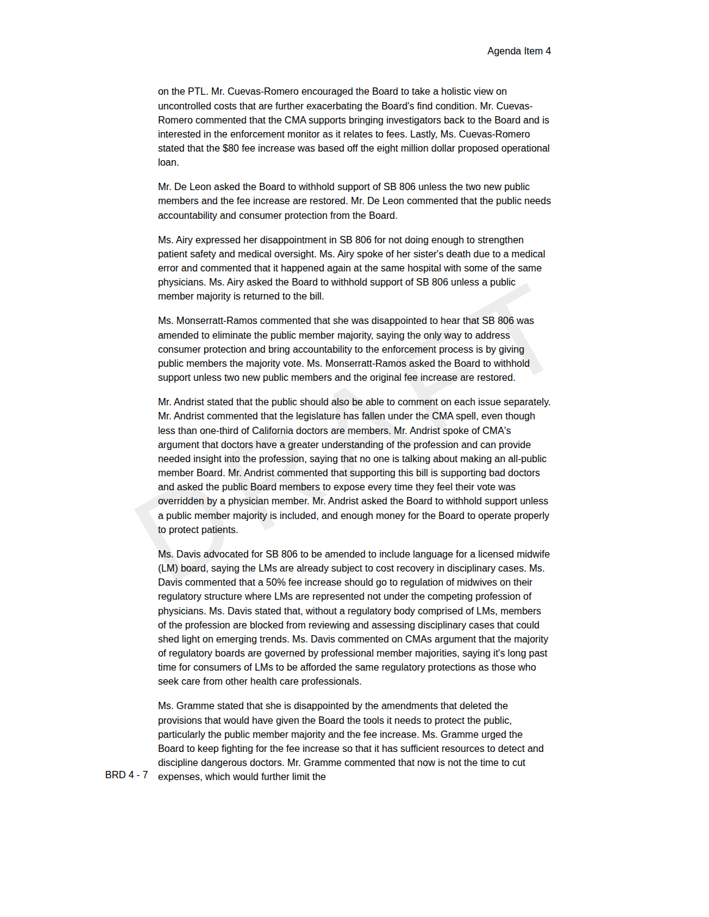DRAFT
Agenda Item 4
on the PTL. Mr. Cuevas-Romero encouraged the Board to take a holistic view on uncontrolled costs that are further exacerbating the Board's find condition. Mr. Cuevas-Romero commented that the CMA supports bringing investigators back to the Board and is interested in the enforcement monitor as it relates to fees. Lastly, Ms. Cuevas-Romero stated that the $80 fee increase was based off the eight million dollar proposed operational loan.
Mr. De Leon asked the Board to withhold support of SB 806 unless the two new public members and the fee increase are restored. Mr. De Leon commented that the public needs accountability and consumer protection from the Board.
Ms. Airy expressed her disappointment in SB 806 for not doing enough to strengthen patient safety and medical oversight. Ms. Airy spoke of her sister's death due to a medical error and commented that it happened again at the same hospital with some of the same physicians. Ms. Airy asked the Board to withhold support of SB 806 unless a public member majority is returned to the bill.
Ms. Monserratt-Ramos commented that she was disappointed to hear that SB 806 was amended to eliminate the public member majority, saying the only way to address consumer protection and bring accountability to the enforcement process is by giving public members the majority vote. Ms. Monserratt-Ramos asked the Board to withhold support unless two new public members and the original fee increase are restored.
Mr. Andrist stated that the public should also be able to comment on each issue separately. Mr. Andrist commented that the legislature has fallen under the CMA spell, even though less than one-third of California doctors are members. Mr. Andrist spoke of CMA's argument that doctors have a greater understanding of the profession and can provide needed insight into the profession, saying that no one is talking about making an all-public member Board. Mr. Andrist commented that supporting this bill is supporting bad doctors and asked the public Board members to expose every time they feel their vote was overridden by a physician member. Mr. Andrist asked the Board to withhold support unless a public member majority is included, and enough money for the Board to operate properly to protect patients.
Ms. Davis advocated for SB 806 to be amended to include language for a licensed midwife (LM) board, saying the LMs are already subject to cost recovery in disciplinary cases. Ms. Davis commented that a 50% fee increase should go to regulation of midwives on their regulatory structure where LMs are represented not under the competing profession of physicians. Ms. Davis stated that, without a regulatory body comprised of LMs, members of the profession are blocked from reviewing and assessing disciplinary cases that could shed light on emerging trends. Ms. Davis commented on CMAs argument that the majority of regulatory boards are governed by professional member majorities, saying it's long past time for consumers of LMs to be afforded the same regulatory protections as those who seek care from other health care professionals.
Ms. Gramme stated that she is disappointed by the amendments that deleted the provisions that would have given the Board the tools it needs to protect the public, particularly the public member majority and the fee increase. Ms. Gramme urged the Board to keep fighting for the fee increase so that it has sufficient resources to detect and discipline dangerous doctors. Mr. Gramme commented that now is not the time to cut expenses, which would further limit the
BRD 4 - 7